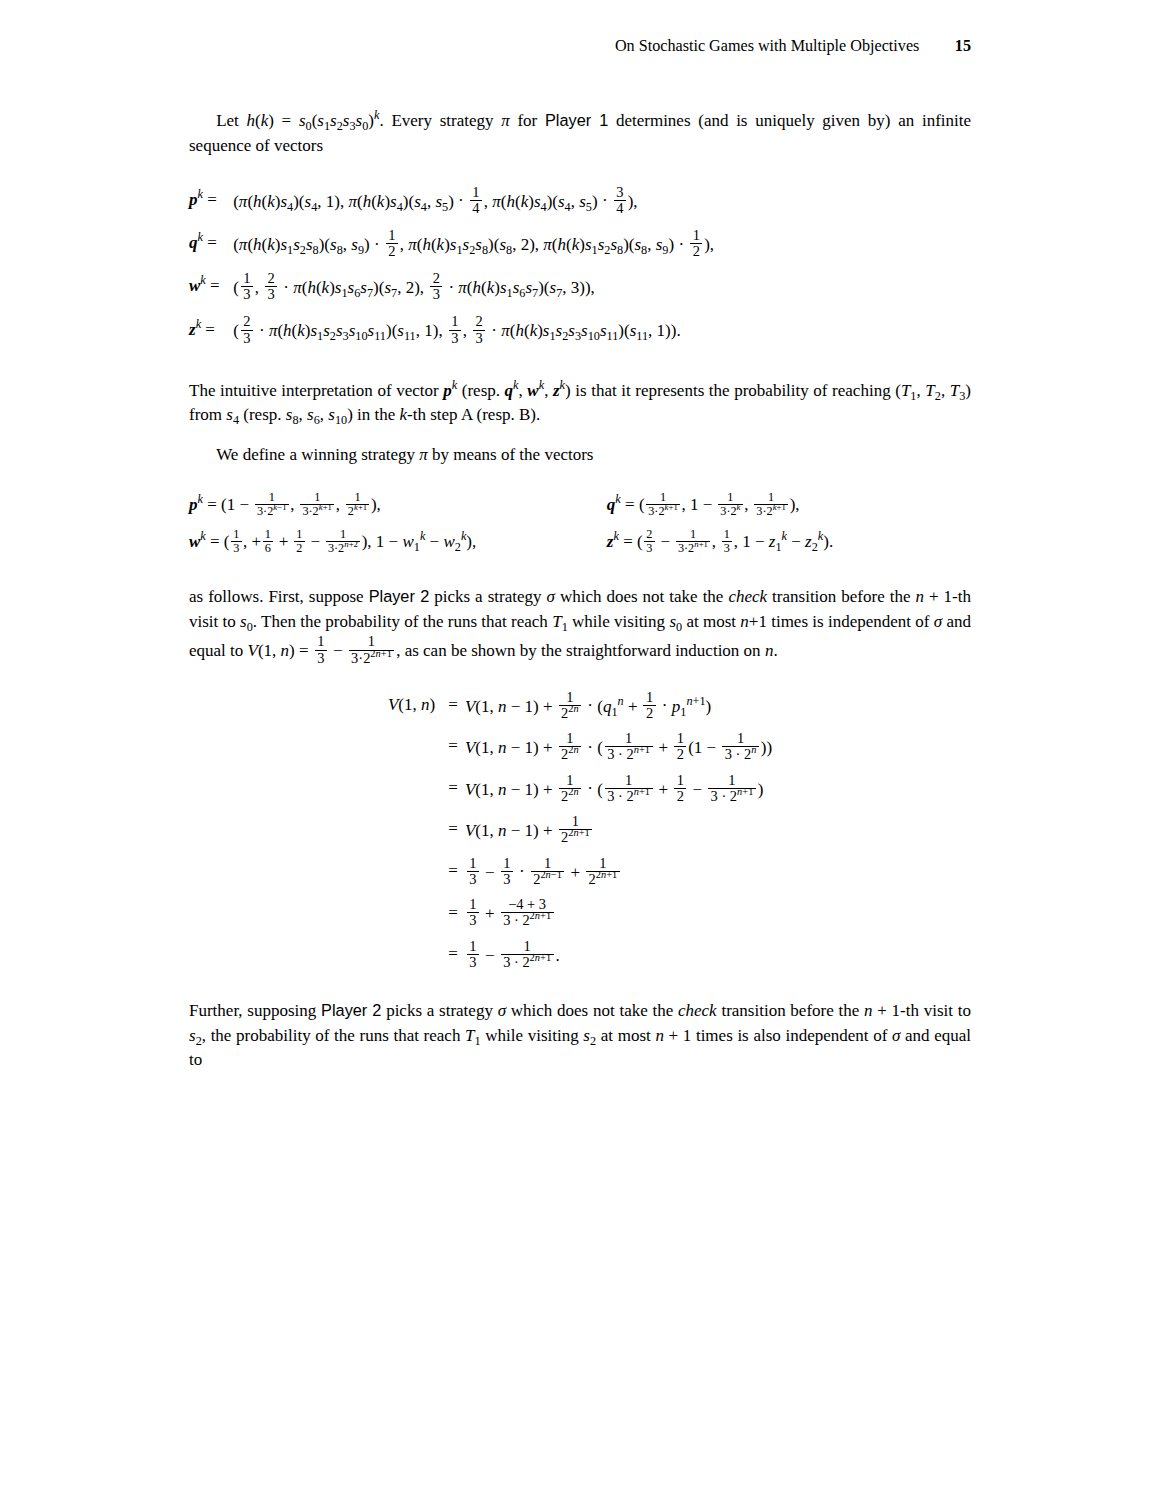On Stochastic Games with Multiple Objectives 15
Let h(k) = s0(s1s2s3s0)k. Every strategy π for Player 1 determines (and is uniquely given by) an infinite sequence of vectors
| p k = | ( π ( h ( k ) s 4 )( s 4 , 1), π ( h ( k ) s 4 )( s 4 , s 5 ) 1 4 , π ( h ( k ) s 4 )( s 4 , s 5 ) 3 4 ), |
| q k = | ( π ( h ( k ) s 1 s 2 s 8 )( s 8 , s 9 ) 1 2 , π ( h ( k ) s 1 s 2 s 8 )( s 8 , 2), π ( h ( k ) s 1 s 2 s 8 )( s 8 , s 9 ) 1 2 ), |
| w k = | ( 1 3 , 2 3 π ( h ( k ) s 1 s 6 s 7 )( s 7 , 2), 2 3 π ( h ( k ) s 1 s 6 s 7 )( s 7 , 3)), |
| z k = | ( 2 3 π ( h ( k ) s 1 s 2 s 3 s 10 s 11 )( s 11 , 1), 1 3 , 2 3 π ( h ( k ) s 1 s 2 s 3 s 10 s 11 )( s 11 , 1)). |
The intuitive interpretation of vector pk (resp. qk, wk, zk) is that it represents the probability of reaching (T1, T2, T3) from s4 (resp. s8, s6, s10) in the k-th step A (resp. B).
We define a winning strategy π by means of the vectors
| p k = (1 − 1 3 2 k −1 , 1 3 2 k +1 , 1 2 k +1 ), | q k = ( 1 3 2 k +1 , 1 − 1 3 2 k , 1 3 2 k +1 ), |
| w k = ( 1 3 , + 1 6 + 1 2 − 1 3 2 n +2 ), 1 − w 1 k − w 2 k ), | z k = ( 2 3 − 1 3 2 n +1 , 1 3 , 1 − z 1 k − z 2 k ). |
as follows. First, suppose Player 2 picks a strategy σ which does not take the check transition before the n + 1-th visit to s0. Then the probability of the runs that reach T1 while visiting s0 at most n+1 times is independent of σ and equal to V(1, n) = 13 − 13 22n+1, as can be shown by the straightforward induction on n.
| V (1, n ) | = | V (1, n − 1) + 1 2 2 n ( q 1 n + 1 2 p 1 n +1 ) |
| | = | V (1, n − 1) + 1 2 2 n ( 1 3 2 n +1 + 1 2 (1 − 1 3 2 n )) |
| | = | V (1, n − 1) + 1 2 2 n ( 1 3 2 n +1 + 1 2 − 1 3 2 n +1 ) |
| | = | V (1, n − 1) + 1 2 2 n +1 |
| | = | 1 3 − 1 3 1 2 2 n −1 + 1 2 2 n +1 |
| | = | 1 3 + −4 + 3 3 2 2 n +1 |
| | = | 1 3 − 1 3 2 2 n +1 . |
Further, supposing Player 2 picks a strategy σ which does not take the check transition before the n + 1-th visit to s2, the probability of the runs that reach T1 while visiting s2 at most n + 1 times is also independent of σ and equal to